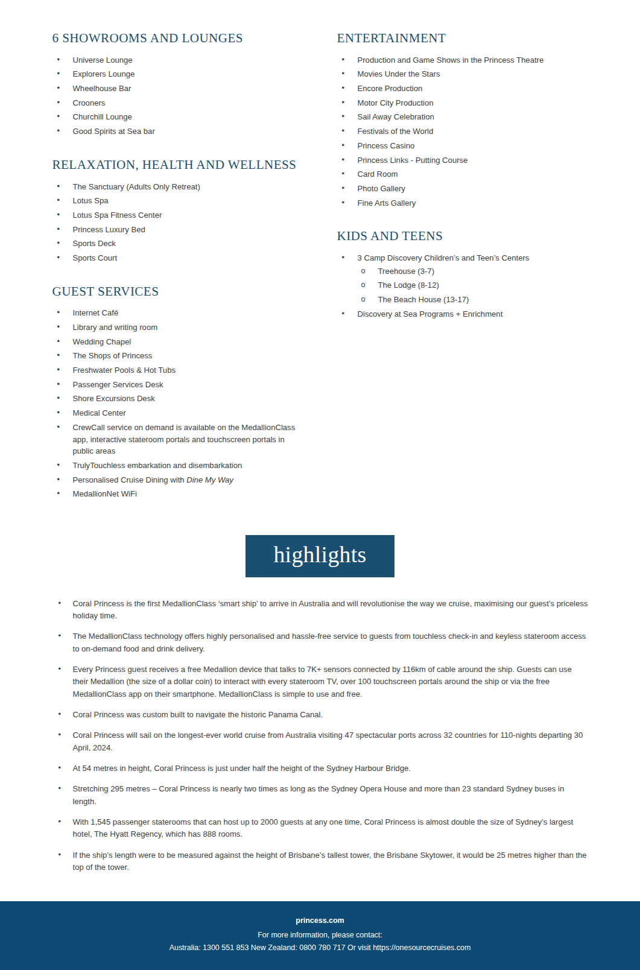6 Showrooms and Lounges
Universe Lounge
Explorers Lounge
Wheelhouse Bar
Crooners
Churchill Lounge
Good Spirits at Sea bar
Relaxation, Health and Wellness
The Sanctuary (Adults Only Retreat)
Lotus Spa
Lotus Spa Fitness Center
Princess Luxury Bed
Sports Deck
Sports Court
Guest Services
Internet Café
Library and writing room
Wedding Chapel
The Shops of Princess
Freshwater Pools & Hot Tubs
Passenger Services Desk
Shore Excursions Desk
Medical Center
CrewCall service on demand is available on the MedallionClass app, interactive stateroom portals and touchscreen portals in public areas
TrulyTouchless embarkation and disembarkation
Personalised Cruise Dining with Dine My Way
MedallionNet WiFi
Entertainment
Production and Game Shows in the Princess Theatre
Movies Under the Stars
Encore Production
Motor City Production
Sail Away Celebration
Festivals of the World
Princess Casino
Princess Links - Putting Course
Card Room
Photo Gallery
Fine Arts Gallery
Kids and Teens
3 Camp Discovery Children’s and Teen’s Centers
Treehouse (3-7)
The Lodge (8-12)
The Beach House (13-17)
Discovery at Sea Programs + Enrichment
highlights
Coral Princess is the first MedallionClass ‘smart ship’ to arrive in Australia and will revolutionise the way we cruise, maximising our guest’s priceless holiday time.
The MedallionClass technology offers highly personalised and hassle-free service to guests from touchless check-in and keyless stateroom access to on-demand food and drink delivery.
Every Princess guest receives a free Medallion device that talks to 7K+ sensors connected by 116km of cable around the ship. Guests can use their Medallion (the size of a dollar coin) to interact with every stateroom TV, over 100 touchscreen portals around the ship or via the free MedallionClass app on their smartphone. MedallionClass is simple to use and free.
Coral Princess was custom built to navigate the historic Panama Canal.
Coral Princess will sail on the longest-ever world cruise from Australia visiting 47 spectacular ports across 32 countries for 110-nights departing 30 April, 2024.
At 54 metres in height, Coral Princess is just under half the height of the Sydney Harbour Bridge.
Stretching 295 metres – Coral Princess is nearly two times as long as the Sydney Opera House and more than 23 standard Sydney buses in length.
With 1,545 passenger staterooms that can host up to 2000 guests at any one time, Coral Princess is almost double the size of Sydney’s largest hotel, The Hyatt Regency, which has 888 rooms.
If the ship’s length were to be measured against the height of Brisbane’s tallest tower, the Brisbane Skytower, it would be 25 metres higher than the top of the tower.
princess.com For more information, please contact:
Australia: 1300 551 853 New Zealand: 0800 780 717 Or visit https://onesourcecruises.com